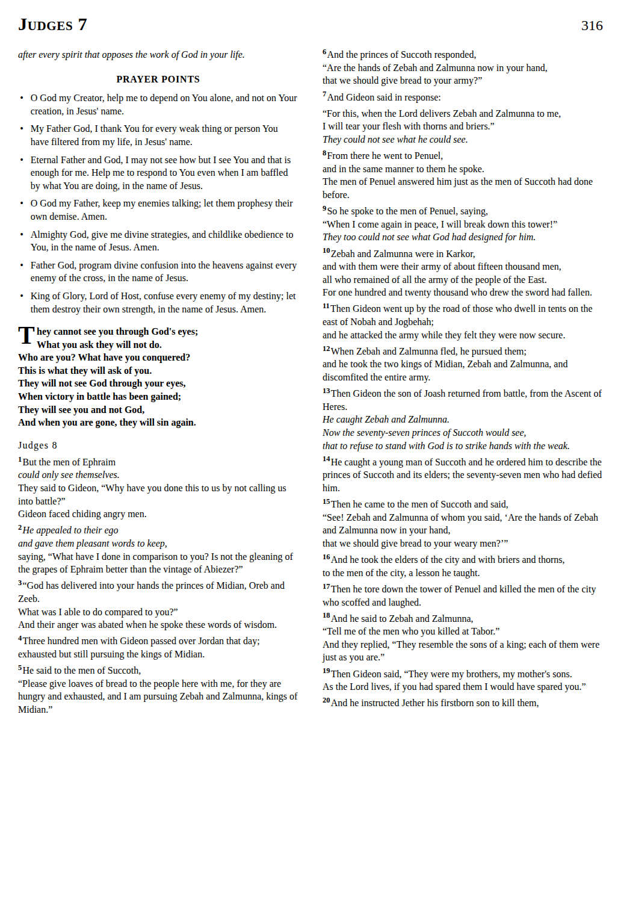Judges 7
316
after every spirit that opposes the work of God in your life.
Prayer Points
O God my Creator, help me to depend on You alone, and not on Your creation, in Jesus' name.
My Father God, I thank You for every weak thing or person You have filtered from my life, in Jesus' name.
Eternal Father and God, I may not see how but I see You and that is enough for me. Help me to respond to You even when I am baffled by what You are doing, in the name of Jesus.
O God my Father, keep my enemies talking; let them prophesy their own demise. Amen.
Almighty God, give me divine strategies, and childlike obedience to You, in the name of Jesus. Amen.
Father God, program divine confusion into the heavens against every enemy of the cross, in the name of Jesus.
King of Glory, Lord of Host, confuse every enemy of my destiny; let them destroy their own strength, in the name of Jesus. Amen.
They cannot see you through God's eyes;
What you ask they will not do.
Who are you? What have you conquered?
This is what they will ask of you.
They will not see God through your eyes,
When victory in battle has been gained;
They will see you and not God,
And when you are gone, they will sin again.
Judges 8
1 But the men of Ephraim
could only see themselves.
They said to Gideon, “Why have you done this to us by not calling us into battle?”
Gideon faced chiding angry men.
2 He appealed to their ego
and gave them pleasant words to keep,
saying, “What have I done in comparison to you? Is not the gleaning of the grapes of Ephraim better than the vintage of Abiezer?”
3“God has delivered into your hands the princes of Midian, Oreb and Zeeb.
What was I able to do compared to you?”
And their anger was abated when he spoke these words of wisdom.
4 Three hundred men with Gideon passed over Jordan that day;
exhausted but still pursuing the kings of Midian.
5 He said to the men of Succoth,
“Please give loaves of bread to the people here with me, for they are hungry and exhausted, and I am pursuing Zebah and Zalmunna, kings of Midian.”
6 And the princes of Succoth responded,
“Are the hands of Zebah and Zalmunna now in your hand,
that we should give bread to your army?”
7 And Gideon said in response:
“For this, when the Lord delivers Zebah and Zalmunna to me,
I will tear your flesh with thorns and briers.”
They could not see what he could see.
8 From there he went to Penuel,
and in the same manner to them he spoke.
The men of Penuel answered him just as the men of Succoth had done before.
9 So he spoke to the men of Penuel, saying,
“When I come again in peace, I will break down this tower!”
They too could not see what God had designed for him.
10 Zebah and Zalmunna were in Karkor,
and with them were their army of about fifteen thousand men,
all who remained of all the army of the people of the East.
For one hundred and twenty thousand who drew the sword had fallen.
11 Then Gideon went up by the road of those who dwell in tents on the east of Nobah and Jogbehah;
and he attacked the army while they felt they were now secure.
12 When Zebah and Zalmunna fled, he pursued them;
and he took the two kings of Midian, Zebah and Zalmunna, and discomfited the entire army.
13 Then Gideon the son of Joash returned from battle, from the Ascent of Heres.
He caught Zebah and Zalmunna.
Now the seventy-seven princes of Succoth would see,
that to refuse to stand with God is to strike hands with the weak.
14 He caught a young man of Succoth and he ordered him to describe the princes of Succoth and its elders; the seventy-seven men who had defied him.
15 Then he came to the men of Succoth and said,
“See! Zebah and Zalmunna of whom you said, ‘Are the hands of Zebah and Zalmunna now in your hand,
that we should give bread to your weary men?’”
16 And he took the elders of the city and with briers and thorns,
to the men of the city, a lesson he taught.
17 Then he tore down the tower of Penuel and killed the men of the city who scoffed and laughed.
18 And he said to Zebah and Zalmunna,
“Tell me of the men who you killed at Tabor.”
And they replied, “They resemble the sons of a king; each of them were just as you are.”
19 Then Gideon said, “They were my brothers, my mother's sons.
As the Lord lives, if you had spared them I would have spared you.”
20 And he instructed Jether his firstborn son to kill them,